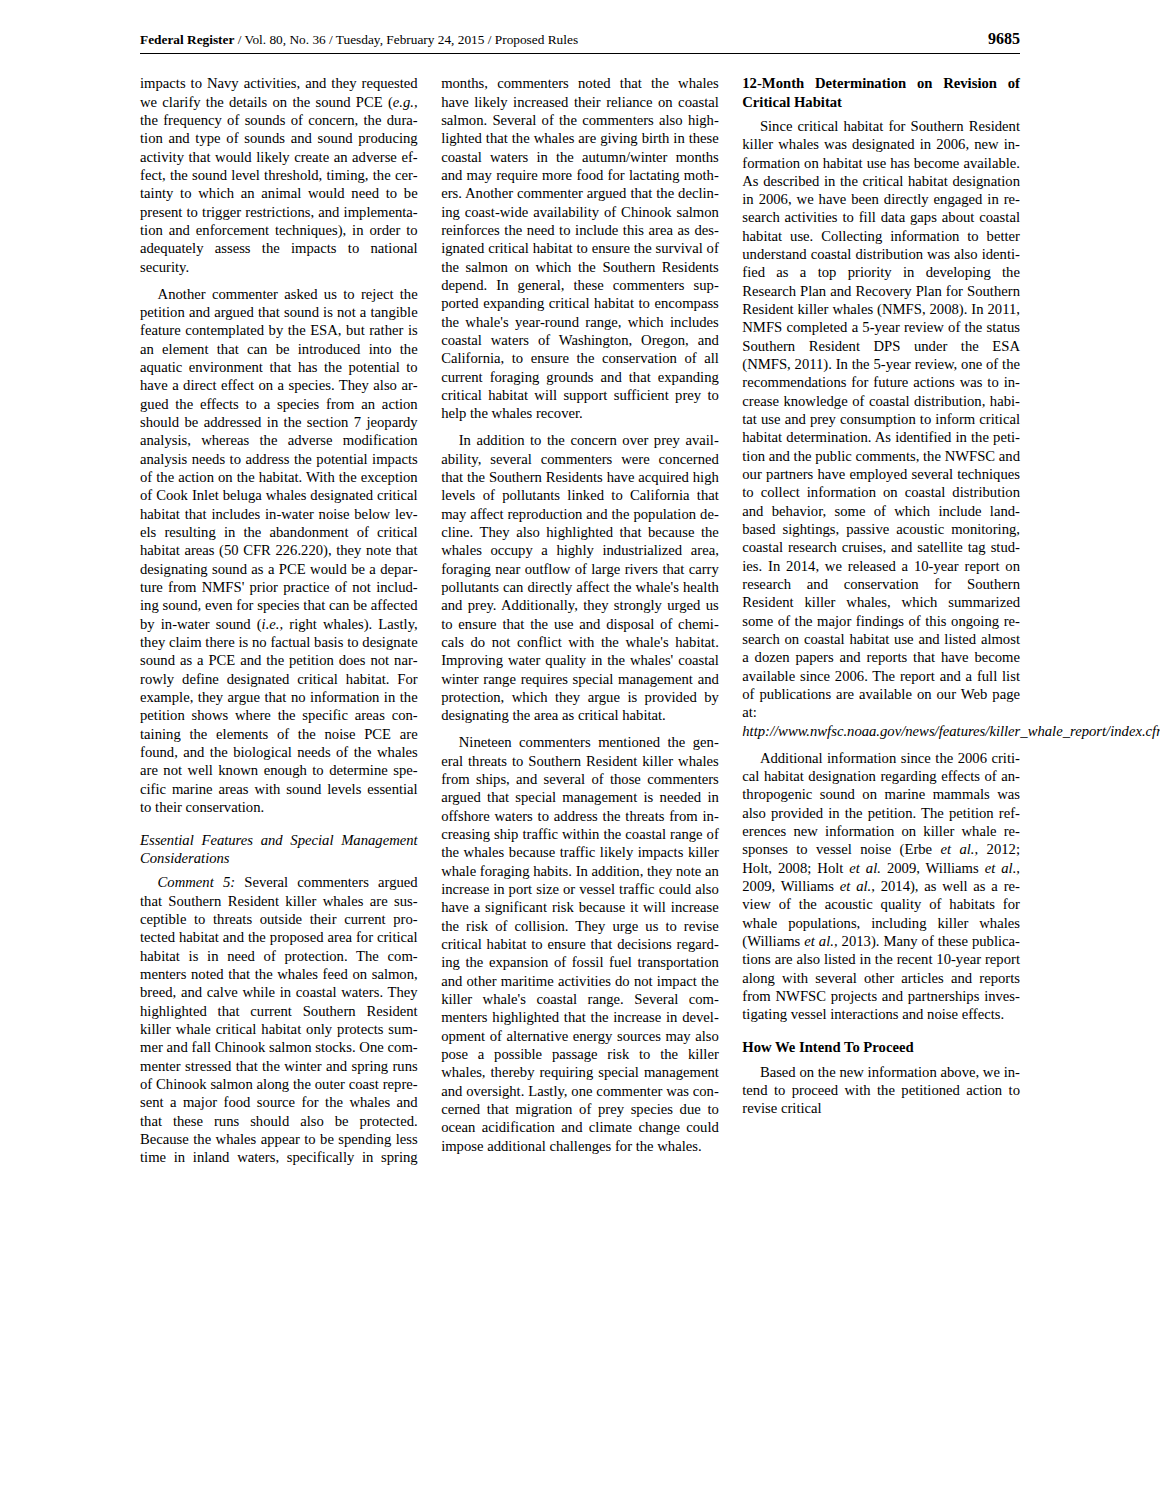Federal Register / Vol. 80, No. 36 / Tuesday, February 24, 2015 / Proposed Rules
9685
impacts to Navy activities, and they requested we clarify the details on the sound PCE (e.g., the frequency of sounds of concern, the duration and type of sounds and sound producing activity that would likely create an adverse effect, the sound level threshold, timing, the certainty to which an animal would need to be present to trigger restrictions, and implementation and enforcement techniques), in order to adequately assess the impacts to national security.
Another commenter asked us to reject the petition and argued that sound is not a tangible feature contemplated by the ESA, but rather is an element that can be introduced into the aquatic environment that has the potential to have a direct effect on a species. They also argued the effects to a species from an action should be addressed in the section 7 jeopardy analysis, whereas the adverse modification analysis needs to address the potential impacts of the action on the habitat. With the exception of Cook Inlet beluga whales designated critical habitat that includes in-water noise below levels resulting in the abandonment of critical habitat areas (50 CFR 226.220), they note that designating sound as a PCE would be a departure from NMFS' prior practice of not including sound, even for species that can be affected by in-water sound (i.e., right whales). Lastly, they claim there is no factual basis to designate sound as a PCE and the petition does not narrowly define designated critical habitat. For example, they argue that no information in the petition shows where the specific areas containing the elements of the noise PCE are found, and the biological needs of the whales are not well known enough to determine specific marine areas with sound levels essential to their conservation.
Essential Features and Special Management Considerations
Comment 5: Several commenters argued that Southern Resident killer whales are susceptible to threats outside their current protected habitat and the proposed area for critical habitat is in need of protection. The commenters noted that the whales feed on salmon, breed, and calve while in coastal waters. They highlighted that current Southern Resident killer whale critical habitat only protects summer and fall Chinook salmon stocks. One commenter stressed that the winter and spring runs of Chinook salmon along the outer coast represent a major food source for the whales and that these runs should also be protected. Because the whales appear to be spending less time in inland waters, specifically in spring months, commenters noted that the whales have likely increased their reliance on coastal salmon. Several of the commenters also highlighted that the whales are giving birth in these coastal waters in the autumn/winter months and may require more food for lactating mothers. Another commenter argued that the declining coast-wide availability of Chinook salmon reinforces the need to include this area as designated critical habitat to ensure the survival of the salmon on which the Southern Residents depend. In general, these commenters supported expanding critical habitat to encompass the whale's year-round range, which includes coastal waters of Washington, Oregon, and California, to ensure the conservation of all current foraging grounds and that expanding critical habitat will support sufficient prey to help the whales recover.
In addition to the concern over prey availability, several commenters were concerned that the Southern Residents have acquired high levels of pollutants linked to California that may affect reproduction and the population decline. They also highlighted that because the whales occupy a highly industrialized area, foraging near outflow of large rivers that carry pollutants can directly affect the whale's health and prey. Additionally, they strongly urged us to ensure that the use and disposal of chemicals do not conflict with the whale's habitat. Improving water quality in the whales' coastal winter range requires special management and protection, which they argue is provided by designating the area as critical habitat.
Nineteen commenters mentioned the general threats to Southern Resident killer whales from ships, and several of those commenters argued that special management is needed in offshore waters to address the threats from increasing ship traffic within the coastal range of the whales because traffic likely impacts killer whale foraging habits. In addition, they note an increase in port size or vessel traffic could also have a significant risk because it will increase the risk of collision. They urge us to revise critical habitat to ensure that decisions regarding the expansion of fossil fuel transportation and other maritime activities do not impact the killer whale's coastal range. Several commenters highlighted that the increase in development of alternative energy sources may also pose a possible passage risk to the killer whales, thereby requiring special management and oversight. Lastly, one commenter was concerned that migration of prey species due to ocean acidification and climate change could impose additional challenges for the whales.
12-Month Determination on Revision of Critical Habitat
Since critical habitat for Southern Resident killer whales was designated in 2006, new information on habitat use has become available. As described in the critical habitat designation in 2006, we have been directly engaged in research activities to fill data gaps about coastal habitat use. Collecting information to better understand coastal distribution was also identified as a top priority in developing the Research Plan and Recovery Plan for Southern Resident killer whales (NMFS, 2008). In 2011, NMFS completed a 5-year review of the status Southern Resident DPS under the ESA (NMFS, 2011). In the 5-year review, one of the recommendations for future actions was to increase knowledge of coastal distribution, habitat use and prey consumption to inform critical habitat determination. As identified in the petition and the public comments, the NWFSC and our partners have employed several techniques to collect information on coastal distribution and behavior, some of which include land-based sightings, passive acoustic monitoring, coastal research cruises, and satellite tag studies. In 2014, we released a 10-year report on research and conservation for Southern Resident killer whales, which summarized some of the major findings of this ongoing research on coastal habitat use and listed almost a dozen papers and reports that have become available since 2006. The report and a full list of publications are available on our Web page at: http://www.nwfsc.noaa.gov/news/features/killer_whale_report/index.cfm.
Additional information since the 2006 critical habitat designation regarding effects of anthropogenic sound on marine mammals was also provided in the petition. The petition references new information on killer whale responses to vessel noise (Erbe et al., 2012; Holt, 2008; Holt et al. 2009, Williams et al., 2009, Williams et al., 2014), as well as a review of the acoustic quality of habitats for whale populations, including killer whales (Williams et al., 2013). Many of these publications are also listed in the recent 10-year report along with several other articles and reports from NWFSC projects and partnerships investigating vessel interactions and noise effects.
How We Intend To Proceed
Based on the new information above, we intend to proceed with the petitioned action to revise critical